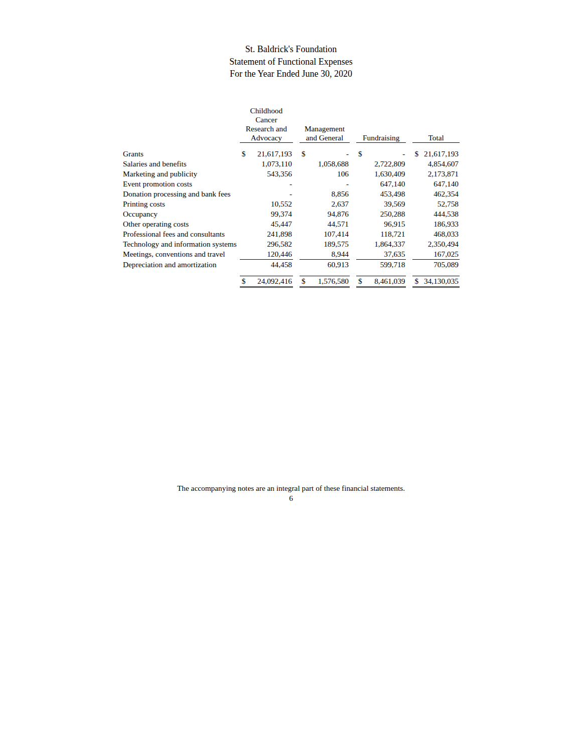St. Baldrick's Foundation
Statement of Functional Expenses
For the Year Ended June 30, 2020
| | Childhood | | | | | | |
| --- | --- | --- | --- | --- | --- | --- | --- |
| | Cancer | | | | | | |
| | Research and | | Management | | | | |
| | Advocacy | | and General | | Fundraising | | Total |
| Grants | $ | 21,617,193 | | $ | - | | $ | - | | $ | 21,617,193 |
| Salaries and benefits | | 1,073,110 | | | 1,058,688 | | | 2,722,809 | | | 4,854,607 |
| Marketing and publicity | | 543,356 | | | 106 | | | 1,630,409 | | | 2,173,871 |
| Event promotion costs | | - | | | - | | | 647,140 | | | 647,140 |
| Donation processing and bank fees | | - | | | 8,856 | | | 453,498 | | | 462,354 |
| Printing costs | | 10,552 | | | 2,637 | | | 39,569 | | | 52,758 |
| Occupancy | | 99,374 | | | 94,876 | | | 250,288 | | | 444,538 |
| Other operating costs | | 45,447 | | | 44,571 | | | 96,915 | | | 186,933 |
| Professional fees and consultants | | 241,898 | | | 107,414 | | | 118,721 | | | 468,033 |
| Technology and information systems | | 296,582 | | | 189,575 | | | 1,864,337 | | | 2,350,494 |
| Meetings, conventions and travel | | 120,446 | | | 8,944 | | | 37,635 | | | 167,025 |
| Depreciation and amortization | | 44,458 | | | 60,913 | | | 599,718 | | | 705,089 |
| | $ | 24,092,416 | | $ | 1,576,580 | | $ | 8,461,039 | | $ | 34,130,035 |
The accompanying notes are an integral part of these financial statements.
6